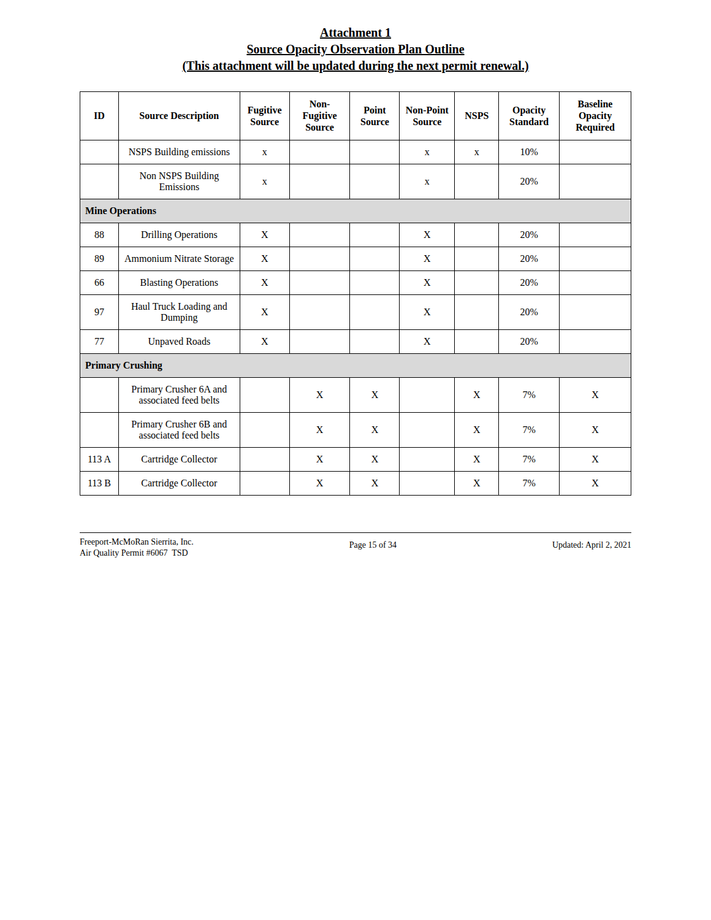Attachment 1 Source Opacity Observation Plan Outline (This attachment will be updated during the next permit renewal.)
| ID | Source Description | Fugitive Source | Non-Fugitive Source | Point Source | Non-Point Source | NSPS | Opacity Standard | Baseline Opacity Required |
| --- | --- | --- | --- | --- | --- | --- | --- | --- |
| | NSPS Building emissions | x | | | x | x | 10% | |
| | Non NSPS Building Emissions | x | | | x | | 20% | |
| Mine Operations |
| 88 | Drilling Operations | X | | | X | | 20% | |
| 89 | Ammonium Nitrate Storage | X | | | X | | 20% | |
| 66 | Blasting Operations | X | | | X | | 20% | |
| 97 | Haul Truck Loading and Dumping | X | | | X | | 20% | |
| 77 | Unpaved Roads | X | | | X | | 20% | |
| Primary Crushing |
| | Primary Crusher 6A and associated feed belts | | X | X | | X | 7% | X |
| | Primary Crusher 6B and associated feed belts | | X | X | | X | 7% | X |
| 113 A | Cartridge Collector | | X | X | | X | 7% | X |
| 113 B | Cartridge Collector | | X | X | | X | 7% | X |
Freeport-McMoRan Sierrita, Inc.
Air Quality Permit #6067 TSD
Page 15 of 34
Updated: April 2, 2021